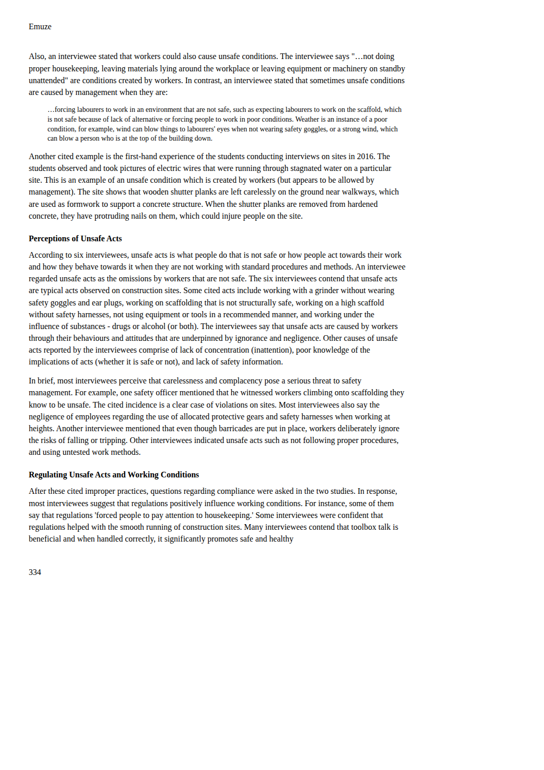Emuze
Also, an interviewee stated that workers could also cause unsafe conditions. The interviewee says "…not doing proper housekeeping, leaving materials lying around the workplace or leaving equipment or machinery on standby unattended" are conditions created by workers. In contrast, an interviewee stated that sometimes unsafe conditions are caused by management when they are:
…forcing labourers to work in an environment that are not safe, such as expecting labourers to work on the scaffold, which is not safe because of lack of alternative or forcing people to work in poor conditions. Weather is an instance of a poor condition, for example, wind can blow things to labourers' eyes when not wearing safety goggles, or a strong wind, which can blow a person who is at the top of the building down.
Another cited example is the first-hand experience of the students conducting interviews on sites in 2016. The students observed and took pictures of electric wires that were running through stagnated water on a particular site. This is an example of an unsafe condition which is created by workers (but appears to be allowed by management). The site shows that wooden shutter planks are left carelessly on the ground near walkways, which are used as formwork to support a concrete structure. When the shutter planks are removed from hardened concrete, they have protruding nails on them, which could injure people on the site.
Perceptions of Unsafe Acts
According to six interviewees, unsafe acts is what people do that is not safe or how people act towards their work and how they behave towards it when they are not working with standard procedures and methods. An interviewee regarded unsafe acts as the omissions by workers that are not safe. The six interviewees contend that unsafe acts are typical acts observed on construction sites. Some cited acts include working with a grinder without wearing safety goggles and ear plugs, working on scaffolding that is not structurally safe, working on a high scaffold without safety harnesses, not using equipment or tools in a recommended manner, and working under the influence of substances - drugs or alcohol (or both). The interviewees say that unsafe acts are caused by workers through their behaviours and attitudes that are underpinned by ignorance and negligence. Other causes of unsafe acts reported by the interviewees comprise of lack of concentration (inattention), poor knowledge of the implications of acts (whether it is safe or not), and lack of safety information.
In brief, most interviewees perceive that carelessness and complacency pose a serious threat to safety management. For example, one safety officer mentioned that he witnessed workers climbing onto scaffolding they know to be unsafe. The cited incidence is a clear case of violations on sites. Most interviewees also say the negligence of employees regarding the use of allocated protective gears and safety harnesses when working at heights. Another interviewee mentioned that even though barricades are put in place, workers deliberately ignore the risks of falling or tripping. Other interviewees indicated unsafe acts such as not following proper procedures, and using untested work methods.
Regulating Unsafe Acts and Working Conditions
After these cited improper practices, questions regarding compliance were asked in the two studies. In response, most interviewees suggest that regulations positively influence working conditions. For instance, some of them say that regulations 'forced people to pay attention to housekeeping.' Some interviewees were confident that regulations helped with the smooth running of construction sites. Many interviewees contend that toolbox talk is beneficial and when handled correctly, it significantly promotes safe and healthy
334